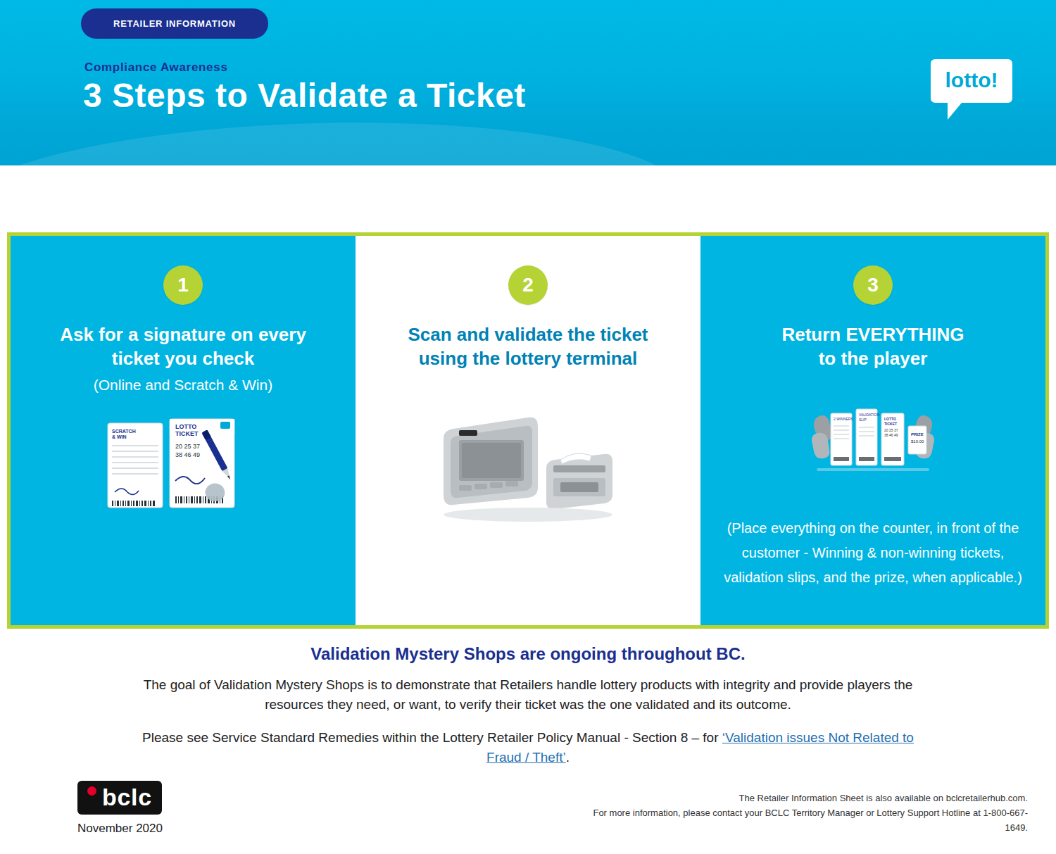RETAILER INFORMATION
Compliance Awareness
3 Steps to Validate a Ticket
lotto! lotto!
1
Ask for a signature on every
ticket you check
(Online and Scratch & Win)
SCRATCH & WIN LOTTO TICKET 20 25 37 38 46 49
2
Scan and validate the ticket
using the lottery terminal
3
Return EVERYTHING
to the player
2 WINNERS VALIDATION SLIP LOTTO TICKET 20 25 37 38 46 49 PRIZE $10.00
(Place everything on the counter, in front of the customer - Winning & non-winning tickets, validation slips, and the prize, when applicable.)
Validation Mystery Shops are ongoing throughout BC.
The goal of Validation Mystery Shops is to demonstrate that Retailers handle lottery products with integrity and provide players the resources they need, or want, to verify their ticket was the one validated and its outcome.
Please see Service Standard Remedies within the Lottery Retailer Policy Manual - Section 8 – for ‘Validation issues Not Related to Fraud / Theft’.
bclc
November 2020
The Retailer Information Sheet is also available on bclcretailerhub.com.
For more information, please contact your BCLC Territory Manager or Lottery Support Hotline at 1-800-667-1649.